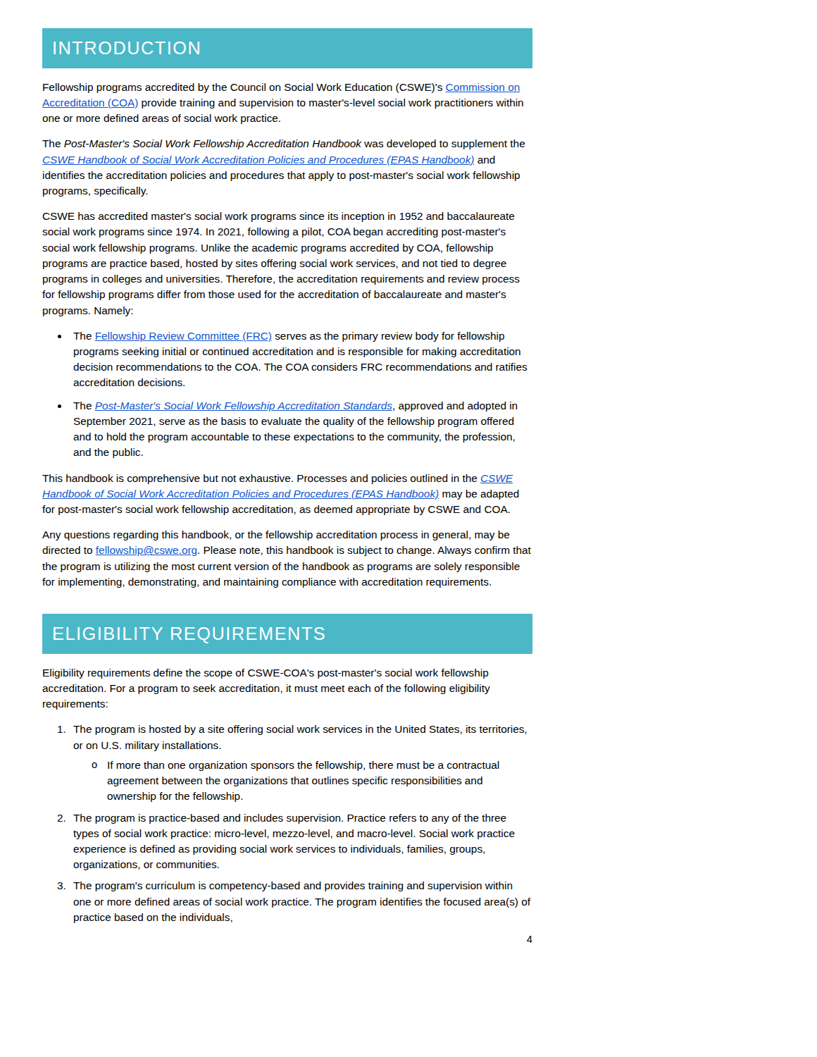Introduction
Fellowship programs accredited by the Council on Social Work Education (CSWE)'s Commission on Accreditation (COA) provide training and supervision to master's-level social work practitioners within one or more defined areas of social work practice.
The Post-Master's Social Work Fellowship Accreditation Handbook was developed to supplement the CSWE Handbook of Social Work Accreditation Policies and Procedures (EPAS Handbook) and identifies the accreditation policies and procedures that apply to post-master's social work fellowship programs, specifically.
CSWE has accredited master's social work programs since its inception in 1952 and baccalaureate social work programs since 1974. In 2021, following a pilot, COA began accrediting post-master's social work fellowship programs. Unlike the academic programs accredited by COA, fellowship programs are practice based, hosted by sites offering social work services, and not tied to degree programs in colleges and universities. Therefore, the accreditation requirements and review process for fellowship programs differ from those used for the accreditation of baccalaureate and master's programs. Namely:
The Fellowship Review Committee (FRC) serves as the primary review body for fellowship programs seeking initial or continued accreditation and is responsible for making accreditation decision recommendations to the COA. The COA considers FRC recommendations and ratifies accreditation decisions.
The Post-Master's Social Work Fellowship Accreditation Standards, approved and adopted in September 2021, serve as the basis to evaluate the quality of the fellowship program offered and to hold the program accountable to these expectations to the community, the profession, and the public.
This handbook is comprehensive but not exhaustive. Processes and policies outlined in the CSWE Handbook of Social Work Accreditation Policies and Procedures (EPAS Handbook) may be adapted for post-master's social work fellowship accreditation, as deemed appropriate by CSWE and COA.
Any questions regarding this handbook, or the fellowship accreditation process in general, may be directed to fellowship@cswe.org. Please note, this handbook is subject to change. Always confirm that the program is utilizing the most current version of the handbook as programs are solely responsible for implementing, demonstrating, and maintaining compliance with accreditation requirements.
Eligibility Requirements
Eligibility requirements define the scope of CSWE-COA's post-master's social work fellowship accreditation. For a program to seek accreditation, it must meet each of the following eligibility requirements:
The program is hosted by a site offering social work services in the United States, its territories, or on U.S. military installations.
If more than one organization sponsors the fellowship, there must be a contractual agreement between the organizations that outlines specific responsibilities and ownership for the fellowship.
The program is practice-based and includes supervision. Practice refers to any of the three types of social work practice: micro-level, mezzo-level, and macro-level. Social work practice experience is defined as providing social work services to individuals, families, groups, organizations, or communities.
The program's curriculum is competency-based and provides training and supervision within one or more defined areas of social work practice. The program identifies the focused area(s) of practice based on the individuals,
4